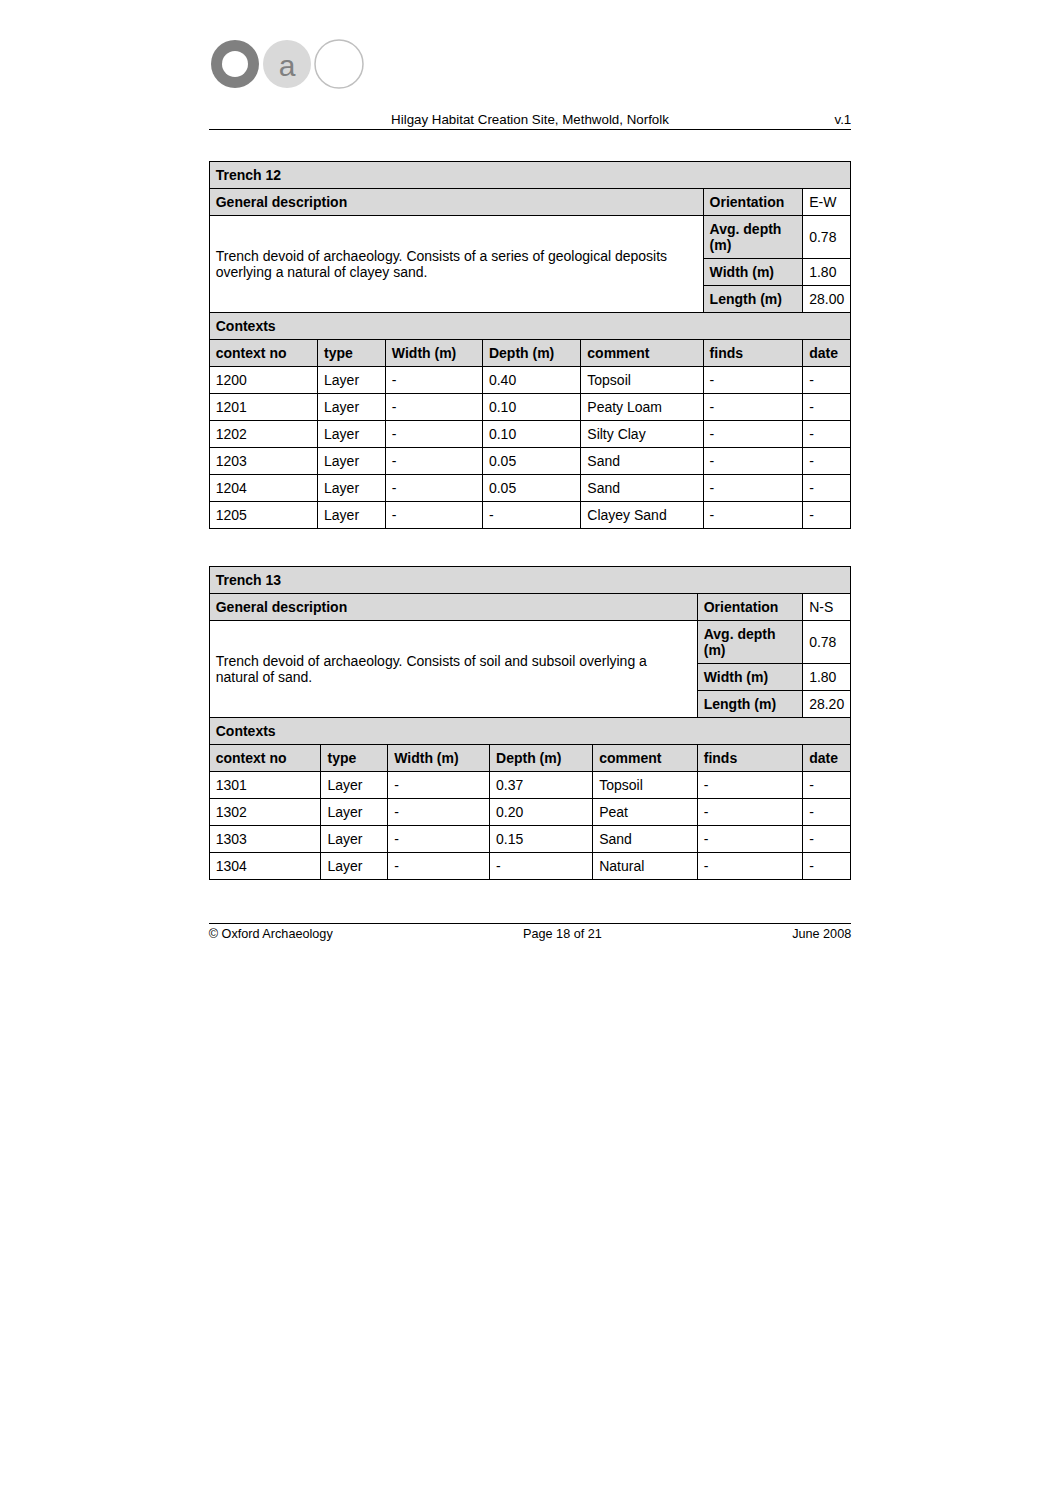a
Hilgay Habitat Creation Site, Methwold, Norfolk
v.1
| Trench 12 |
| General description | Orientation | E-W |
| Trench devoid of archaeology. Consists of a series of geological deposits overlying a natural of clayey sand. | Avg. depth (m) | 0.78 |
| Width (m) | 1.80 |
| Length (m) | 28.00 |
| Contexts |
| context no | type | Width (m) | Depth (m) | comment | finds | date |
| 1200 | Layer | - | 0.40 | Topsoil | - | - |
| 1201 | Layer | - | 0.10 | Peaty Loam | - | - |
| 1202 | Layer | - | 0.10 | Silty Clay | - | - |
| 1203 | Layer | - | 0.05 | Sand | - | - |
| 1204 | Layer | - | 0.05 | Sand | - | - |
| 1205 | Layer | - | - | Clayey Sand | - | - |
| Trench 13 |
| General description | Orientation | N-S |
| Trench devoid of archaeology. Consists of soil and subsoil overlying a natural of sand. | Avg. depth (m) | 0.78 |
| Width (m) | 1.80 |
| Length (m) | 28.20 |
| Contexts |
| context no | type | Width (m) | Depth (m) | comment | finds | date |
| 1301 | Layer | - | 0.37 | Topsoil | - | - |
| 1302 | Layer | - | 0.20 | Peat | - | - |
| 1303 | Layer | - | 0.15 | Sand | - | - |
| 1304 | Layer | - | - | Natural | - | - |
© Oxford Archaeology
Page 18 of 21
June 2008